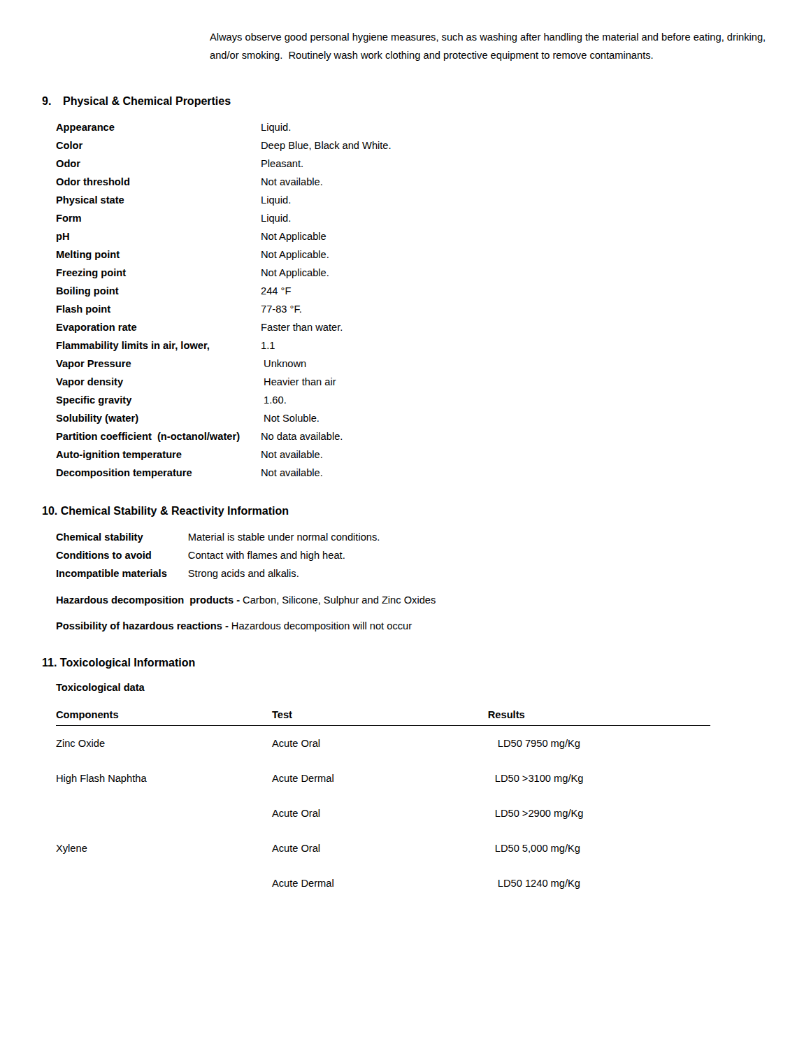Always observe good personal hygiene measures, such as washing after handling the material and before eating, drinking, and/or smoking. Routinely wash work clothing and protective equipment to remove contaminants.
9. Physical & Chemical Properties
| Appearance | Liquid. |
| Color | Deep Blue, Black and White. |
| Odor | Pleasant. |
| Odor threshold | Not available. |
| Physical state | Liquid. |
| Form | Liquid. |
| pH | Not Applicable |
| Melting point | Not Applicable. |
| Freezing point | Not Applicable. |
| Boiling point | 244 °F |
| Flash point | 77-83 °F. |
| Evaporation rate | Faster than water. |
| Flammability limits in air, lower, | 1.1 |
| Vapor Pressure | Unknown |
| Vapor density | Heavier than air |
| Specific gravity | 1.60. |
| Solubility (water) | Not Soluble. |
| Partition coefficient (n-octanol/water) | No data available. |
| Auto-ignition temperature | Not available. |
| Decomposition temperature | Not available. |
10. Chemical Stability & Reactivity Information
| Chemical stability | Material is stable under normal conditions. |
| Conditions to avoid | Contact with flames and high heat. |
| Incompatible materials | Strong acids and alkalis. |
Hazardous decomposition products - Carbon, Silicone, Sulphur and Zinc Oxides
Possibility of hazardous reactions - Hazardous decomposition will not occur
11. Toxicological Information
Toxicological data
| Components | Test | Results |
| --- | --- | --- |
| Zinc Oxide | Acute Oral | LD50 7950 mg/Kg |
| High Flash Naphtha | Acute Dermal | LD50 >3100 mg/Kg |
| | Acute Oral | LD50 >2900 mg/Kg |
| Xylene | Acute Oral | LD50 5,000 mg/Kg |
| | Acute Dermal | LD50 1240 mg/Kg |